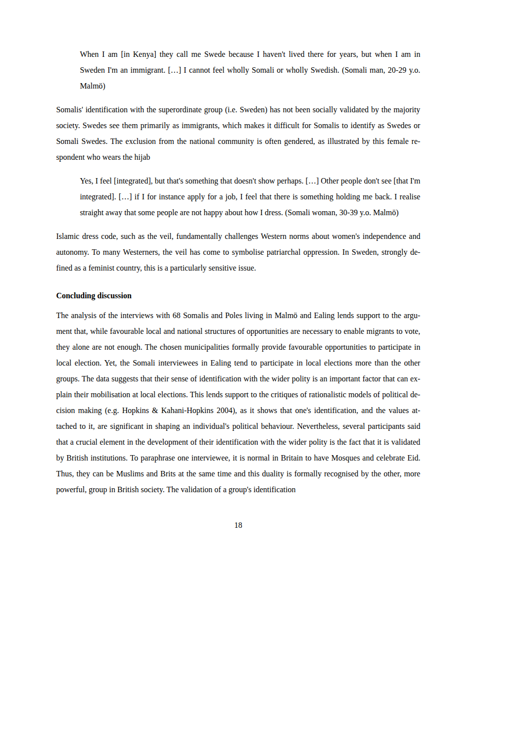When I am [in Kenya] they call me Swede because I haven't lived there for years, but when I am in Sweden I'm an immigrant. […] I cannot feel wholly Somali or wholly Swedish. (Somali man, 20-29 y.o. Malmö)
Somalis' identification with the superordinate group (i.e. Sweden) has not been socially validated by the majority society. Swedes see them primarily as immigrants, which makes it difficult for Somalis to identify as Swedes or Somali Swedes. The exclusion from the national community is often gendered, as illustrated by this female respondent who wears the hijab
Yes, I feel [integrated], but that's something that doesn't show perhaps. […] Other people don't see [that I'm integrated]. […] if I for instance apply for a job, I feel that there is something holding me back. I realise straight away that some people are not happy about how I dress. (Somali woman, 30-39 y.o. Malmö)
Islamic dress code, such as the veil, fundamentally challenges Western norms about women's independence and autonomy. To many Westerners, the veil has come to symbolise patriarchal oppression. In Sweden, strongly defined as a feminist country, this is a particularly sensitive issue.
Concluding discussion
The analysis of the interviews with 68 Somalis and Poles living in Malmö and Ealing lends support to the argument that, while favourable local and national structures of opportunities are necessary to enable migrants to vote, they alone are not enough. The chosen municipalities formally provide favourable opportunities to participate in local election. Yet, the Somali interviewees in Ealing tend to participate in local elections more than the other groups. The data suggests that their sense of identification with the wider polity is an important factor that can explain their mobilisation at local elections. This lends support to the critiques of rationalistic models of political decision making (e.g. Hopkins & Kahani-Hopkins 2004), as it shows that one's identification, and the values attached to it, are significant in shaping an individual's political behaviour. Nevertheless, several participants said that a crucial element in the development of their identification with the wider polity is the fact that it is validated by British institutions. To paraphrase one interviewee, it is normal in Britain to have Mosques and celebrate Eid. Thus, they can be Muslims and Brits at the same time and this duality is formally recognised by the other, more powerful, group in British society. The validation of a group's identification
18